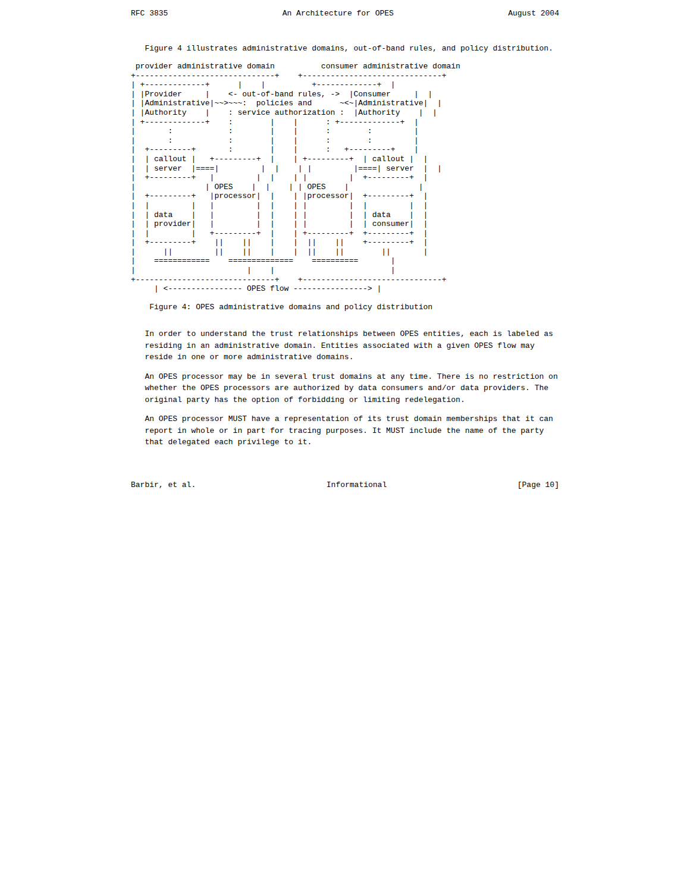RFC 3835 An Architecture for OPES August 2004
Figure 4 illustrates administrative domains, out-of-band rules, and policy distribution.
 provider administrative domain          consumer administrative domain
+------------------------------+    +------------------------------+
| +-------------+      |    |          +-------------+  |
| |Provider     |    <- out-of-band rules, ->  |Consumer     |  |
| |Administrative|~~>~~~:  policies and      ~<~|Administrative|  |
| |Authority    |    : service authorization :  |Authority    |  |
| +-------------+    :        |    |      : +-------------+  |
|       :            :        |    |      :        :         |
|       :            :        |    |      :        :         |
|  +---------+       :        |    |      :   +---------+    |
|  | callout |   +---------+  |    | +---------+  | callout |  |
|  | server  |====|         |  |    | |         |====| server  |  |
|  +---------+   |         |  |    | |         |  +---------+  |
|               | OPES    |  |    | | OPES    |               |
|  +---------+   |processor|  |    | |processor|  +---------+  |
|  |         |   |         |  |    | |         |  |         |  |
|  | data    |   |         |  |    | |         |  | data    |  |
|  | provider|   |         |  |    | |         |  | consumer|  |
|  |         |   +---------+  |    | +---------+  +---------+  |
|  +---------+    ||    ||    |    |  ||    ||    +---------+  |
|      ||         ||    ||    |    |  ||    ||        ||       |
|    ============    ==============    ==========       |
|                        |    |                         |
+------------------------------+    +------------------------------+
     | <---------------- OPES flow ----------------> |
Figure 4: OPES administrative domains and policy distribution
In order to understand the trust relationships between OPES entities, each is labeled as residing in an administrative domain. Entities associated with a given OPES flow may reside in one or more administrative domains.
An OPES processor may be in several trust domains at any time. There is no restriction on whether the OPES processors are authorized by data consumers and/or data providers. The original party has the option of forbidding or limiting redelegation.
An OPES processor MUST have a representation of its trust domain memberships that it can report in whole or in part for tracing purposes. It MUST include the name of the party that delegated each privilege to it.
Barbir, et al. Informational [Page 10]